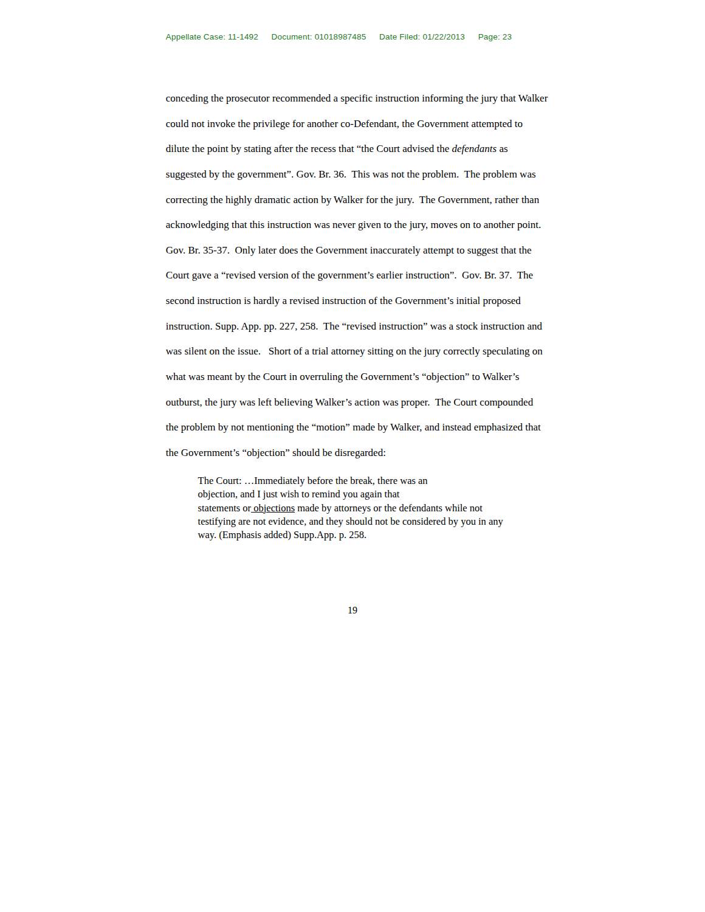Appellate Case: 11-1492 Document: 01018987485 Date Filed: 01/22/2013 Page: 23
conceding the prosecutor recommended a specific instruction informing the jury that Walker could not invoke the privilege for another co-Defendant, the Government attempted to dilute the point by stating after the recess that “the Court advised the defendants as suggested by the government”. Gov. Br. 36. This was not the problem. The problem was correcting the highly dramatic action by Walker for the jury. The Government, rather than acknowledging that this instruction was never given to the jury, moves on to another point. Gov. Br. 35-37. Only later does the Government inaccurately attempt to suggest that the Court gave a “revised version of the government’s earlier instruction”. Gov. Br. 37. The second instruction is hardly a revised instruction of the Government’s initial proposed instruction. Supp. App. pp. 227, 258. The “revised instruction” was a stock instruction and was silent on the issue. Short of a trial attorney sitting on the jury correctly speculating on what was meant by the Court in overruling the Government’s “objection” to Walker’s outburst, the jury was left believing Walker’s action was proper. The Court compounded the problem by not mentioning the “motion” made by Walker, and instead emphasized that the Government’s “objection” should be disregarded:
The Court: …Immediately before the break, there was an
objection, and I just wish to remind you again that
statements or objections made by attorneys or the defendants while not
testifying are not evidence, and they should not be considered by you in any
way. (Emphasis added) Supp.App. p. 258.
19